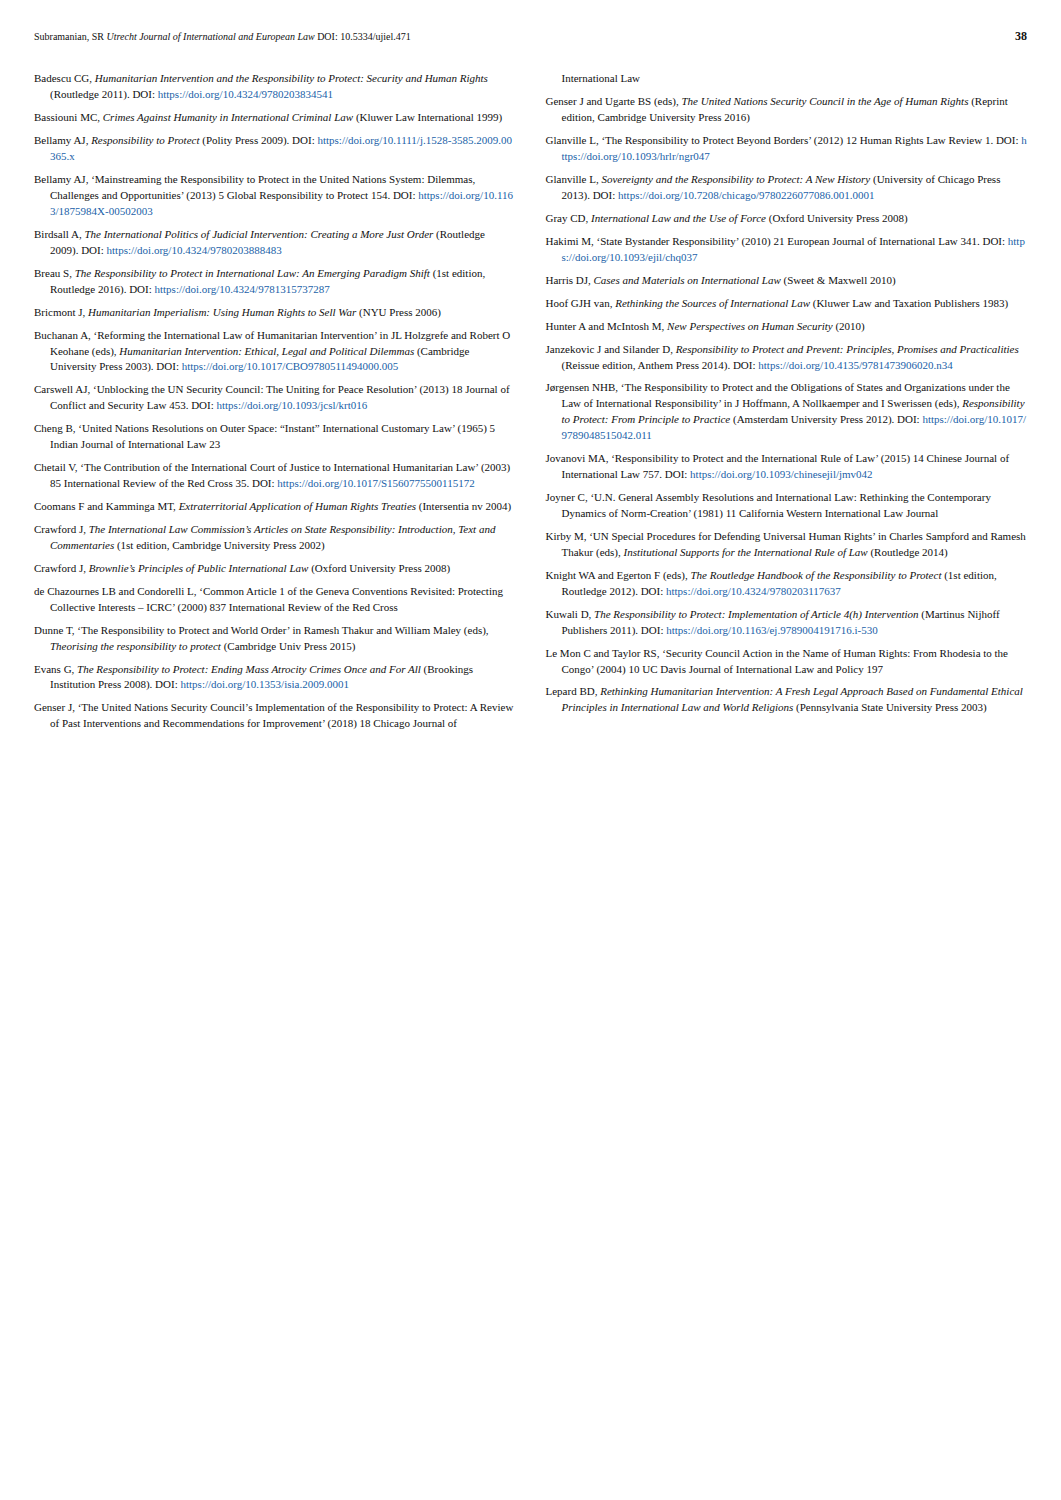Subramanian, SR Utrecht Journal of International and European Law DOI: 10.5334/ujiel.471
38
Badescu CG, Humanitarian Intervention and the Responsibility to Protect: Security and Human Rights (Routledge 2011). DOI: https://doi.org/10.4324/9780203834541
Bassiouni MC, Crimes Against Humanity in International Criminal Law (Kluwer Law International 1999)
Bellamy AJ, Responsibility to Protect (Polity Press 2009). DOI: https://doi.org/10.1111/j.1528-3585.2009.00365.x
Bellamy AJ, ‘Mainstreaming the Responsibility to Protect in the United Nations System: Dilemmas, Challenges and Opportunities’ (2013) 5 Global Responsibility to Protect 154. DOI: https://doi.org/10.1163/1875984X-00502003
Birdsall A, The International Politics of Judicial Intervention: Creating a More Just Order (Routledge 2009). DOI: https://doi.org/10.4324/9780203888483
Breau S, The Responsibility to Protect in International Law: An Emerging Paradigm Shift (1st edition, Routledge 2016). DOI: https://doi.org/10.4324/9781315737287
Bricmont J, Humanitarian Imperialism: Using Human Rights to Sell War (NYU Press 2006)
Buchanan A, ‘Reforming the International Law of Humanitarian Intervention’ in JL Holzgrefe and Robert O Keohane (eds), Humanitarian Intervention: Ethical, Legal and Political Dilemmas (Cambridge University Press 2003). DOI: https://doi.org/10.1017/CBO9780511494000.005
Carswell AJ, ‘Unblocking the UN Security Council: The Uniting for Peace Resolution’ (2013) 18 Journal of Conflict and Security Law 453. DOI: https://doi.org/10.1093/jcsl/krt016
Cheng B, ‘United Nations Resolutions on Outer Space: “Instant” International Customary Law’ (1965) 5 Indian Journal of International Law 23
Chetail V, ‘The Contribution of the International Court of Justice to International Humanitarian Law’ (2003) 85 International Review of the Red Cross 35. DOI: https://doi.org/10.1017/S1560775500115172
Coomans F and Kamminga MT, Extraterritorial Application of Human Rights Treaties (Intersentia nv 2004)
Crawford J, The International Law Commission’s Articles on State Responsibility: Introduction, Text and Commentaries (1st edition, Cambridge University Press 2002)
Crawford J, Brownlie’s Principles of Public International Law (Oxford University Press 2008)
de Chazournes LB and Condorelli L, ‘Common Article 1 of the Geneva Conventions Revisited: Protecting Collective Interests – ICRC’ (2000) 837 International Review of the Red Cross
Dunne T, ‘The Responsibility to Protect and World Order’ in Ramesh Thakur and William Maley (eds), Theorising the responsibility to protect (Cambridge Univ Press 2015)
Evans G, The Responsibility to Protect: Ending Mass Atrocity Crimes Once and For All (Brookings Institution Press 2008). DOI: https://doi.org/10.1353/isia.2009.0001
Genser J, ‘The United Nations Security Council’s Implementation of the Responsibility to Protect: A Review of Past Interventions and Recommendations for Improvement’ (2018) 18 Chicago Journal of International Law
Genser J and Ugarte BS (eds), The United Nations Security Council in the Age of Human Rights (Reprint edition, Cambridge University Press 2016)
Glanville L, ‘The Responsibility to Protect Beyond Borders’ (2012) 12 Human Rights Law Review 1. DOI: https://doi.org/10.1093/hrlr/ngr047
Glanville L, Sovereignty and the Responsibility to Protect: A New History (University of Chicago Press 2013). DOI: https://doi.org/10.7208/chicago/9780226077086.001.0001
Gray CD, International Law and the Use of Force (Oxford University Press 2008)
Hakimi M, ‘State Bystander Responsibility’ (2010) 21 European Journal of International Law 341. DOI: https://doi.org/10.1093/ejil/chq037
Harris DJ, Cases and Materials on International Law (Sweet & Maxwell 2010)
Hoof GJH van, Rethinking the Sources of International Law (Kluwer Law and Taxation Publishers 1983)
Hunter A and McIntosh M, New Perspectives on Human Security (2010)
Janzekovic J and Silander D, Responsibility to Protect and Prevent: Principles, Promises and Practicalities (Reissue edition, Anthem Press 2014). DOI: https://doi.org/10.4135/9781473906020.n34
Jørgensen NHB, ‘The Responsibility to Protect and the Obligations of States and Organizations under the Law of International Responsibility’ in J Hoffmann, A Nollkaemper and I Swerissen (eds), Responsibility to Protect: From Principle to Practice (Amsterdam University Press 2012). DOI: https://doi.org/10.1017/9789048515042.011
Jovanovi MA, ‘Responsibility to Protect and the International Rule of Law’ (2015) 14 Chinese Journal of International Law 757. DOI: https://doi.org/10.1093/chinesejil/jmv042
Joyner C, ‘U.N. General Assembly Resolutions and International Law: Rethinking the Contemporary Dynamics of Norm-Creation’ (1981) 11 California Western International Law Journal
Kirby M, ‘UN Special Procedures for Defending Universal Human Rights’ in Charles Sampford and Ramesh Thakur (eds), Institutional Supports for the International Rule of Law (Routledge 2014)
Knight WA and Egerton F (eds), The Routledge Handbook of the Responsibility to Protect (1st edition, Routledge 2012). DOI: https://doi.org/10.4324/9780203117637
Kuwali D, The Responsibility to Protect: Implementation of Article 4(h) Intervention (Martinus Nijhoff Publishers 2011). DOI: https://doi.org/10.1163/ej.9789004191716.i-530
Le Mon C and Taylor RS, ‘Security Council Action in the Name of Human Rights: From Rhodesia to the Congo’ (2004) 10 UC Davis Journal of International Law and Policy 197
Lepard BD, Rethinking Humanitarian Intervention: A Fresh Legal Approach Based on Fundamental Ethical Principles in International Law and World Religions (Pennsylvania State University Press 2003)